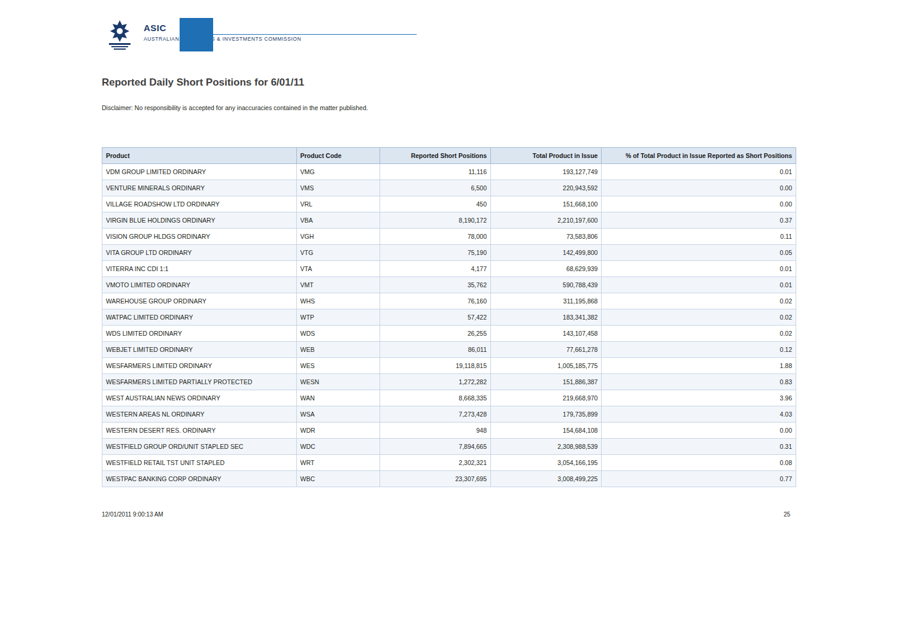ASIC
Australian Securities & Investments Commission
Reported Daily Short Positions for 6/01/11
Disclaimer: No responsibility is accepted for any inaccuracies contained in the matter published.
| Product | Product Code | Reported Short Positions | Total Product in Issue | % of Total Product in Issue Reported as Short Positions |
| --- | --- | --- | --- | --- |
| VDM GROUP LIMITED ORDINARY | VMG | 11,116 | 193,127,749 | 0.01 |
| VENTURE MINERALS ORDINARY | VMS | 6,500 | 220,943,592 | 0.00 |
| VILLAGE ROADSHOW LTD ORDINARY | VRL | 450 | 151,668,100 | 0.00 |
| VIRGIN BLUE HOLDINGS ORDINARY | VBA | 8,190,172 | 2,210,197,600 | 0.37 |
| VISION GROUP HLDGS ORDINARY | VGH | 78,000 | 73,583,806 | 0.11 |
| VITA GROUP LTD ORDINARY | VTG | 75,190 | 142,499,800 | 0.05 |
| VITERRA INC CDI 1:1 | VTA | 4,177 | 68,629,939 | 0.01 |
| VMOTO LIMITED ORDINARY | VMT | 35,762 | 590,788,439 | 0.01 |
| WAREHOUSE GROUP ORDINARY | WHS | 76,160 | 311,195,868 | 0.02 |
| WATPAC LIMITED ORDINARY | WTP | 57,422 | 183,341,382 | 0.02 |
| WDS LIMITED ORDINARY | WDS | 26,255 | 143,107,458 | 0.02 |
| WEBJET LIMITED ORDINARY | WEB | 86,011 | 77,661,278 | 0.12 |
| WESFARMERS LIMITED ORDINARY | WES | 19,118,815 | 1,005,185,775 | 1.88 |
| WESFARMERS LIMITED PARTIALLY PROTECTED | WESN | 1,272,282 | 151,886,387 | 0.83 |
| WEST AUSTRALIAN NEWS ORDINARY | WAN | 8,668,335 | 219,668,970 | 3.96 |
| WESTERN AREAS NL ORDINARY | WSA | 7,273,428 | 179,735,899 | 4.03 |
| WESTERN DESERT RES. ORDINARY | WDR | 948 | 154,684,108 | 0.00 |
| WESTFIELD GROUP ORD/UNIT STAPLED SEC | WDC | 7,894,665 | 2,308,988,539 | 0.31 |
| WESTFIELD RETAIL TST UNIT STAPLED | WRT | 2,302,321 | 3,054,166,195 | 0.08 |
| WESTPAC BANKING CORP ORDINARY | WBC | 23,307,695 | 3,008,499,225 | 0.77 |
12/01/2011 9:00:13 AM
25